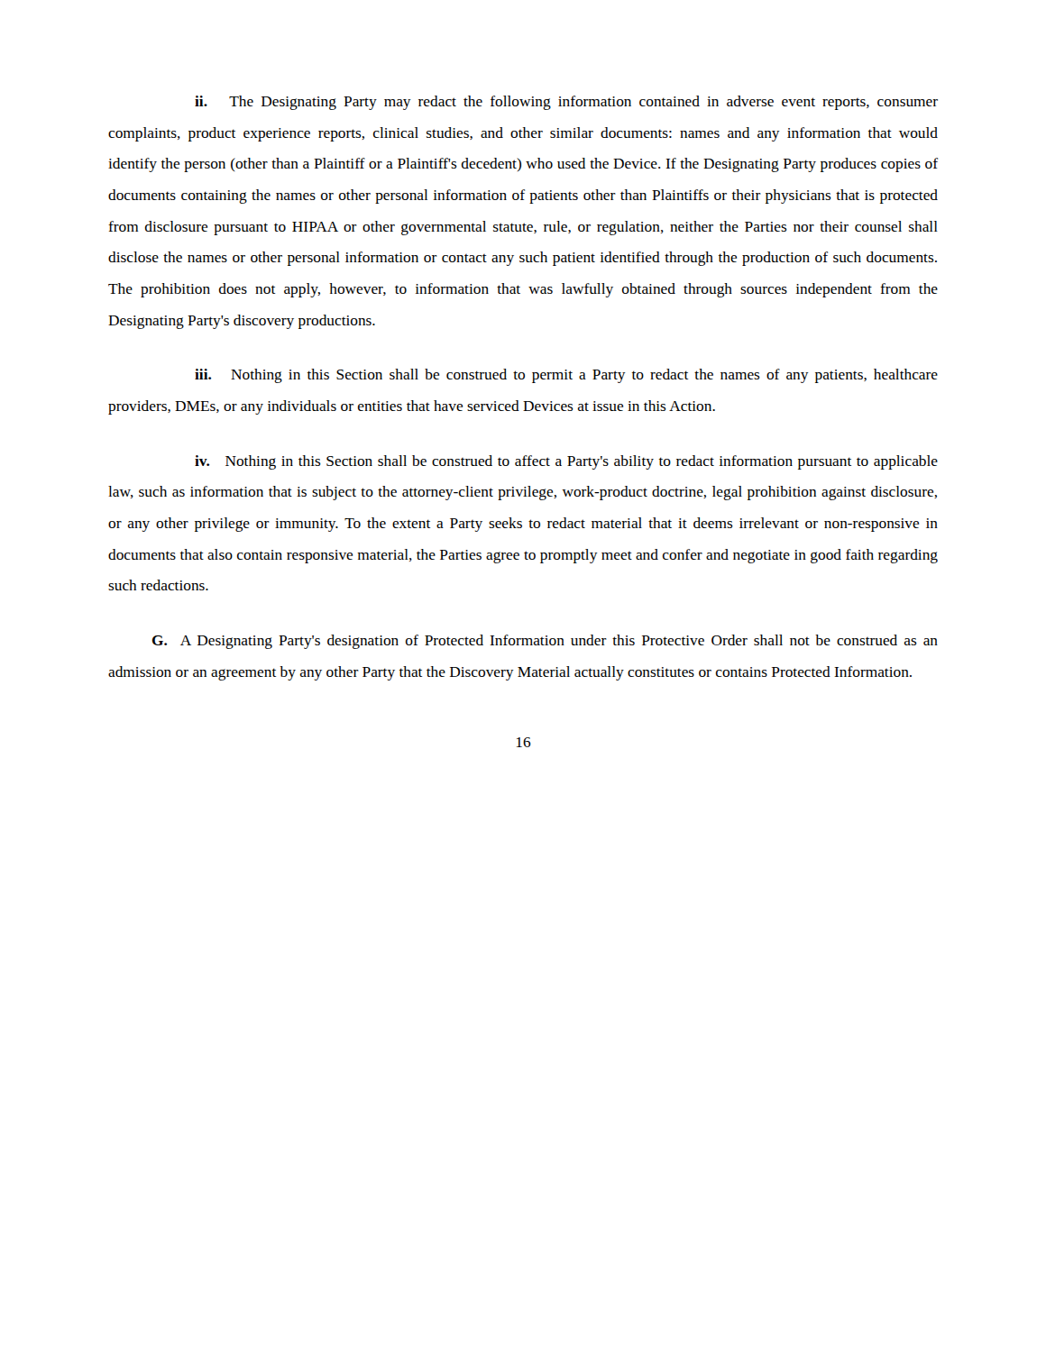ii. The Designating Party may redact the following information contained in adverse event reports, consumer complaints, product experience reports, clinical studies, and other similar documents: names and any information that would identify the person (other than a Plaintiff or a Plaintiff's decedent) who used the Device. If the Designating Party produces copies of documents containing the names or other personal information of patients other than Plaintiffs or their physicians that is protected from disclosure pursuant to HIPAA or other governmental statute, rule, or regulation, neither the Parties nor their counsel shall disclose the names or other personal information or contact any such patient identified through the production of such documents. The prohibition does not apply, however, to information that was lawfully obtained through sources independent from the Designating Party's discovery productions.
iii. Nothing in this Section shall be construed to permit a Party to redact the names of any patients, healthcare providers, DMEs, or any individuals or entities that have serviced Devices at issue in this Action.
iv. Nothing in this Section shall be construed to affect a Party's ability to redact information pursuant to applicable law, such as information that is subject to the attorney-client privilege, work-product doctrine, legal prohibition against disclosure, or any other privilege or immunity. To the extent a Party seeks to redact material that it deems irrelevant or non-responsive in documents that also contain responsive material, the Parties agree to promptly meet and confer and negotiate in good faith regarding such redactions.
G. A Designating Party's designation of Protected Information under this Protective Order shall not be construed as an admission or an agreement by any other Party that the Discovery Material actually constitutes or contains Protected Information.
16